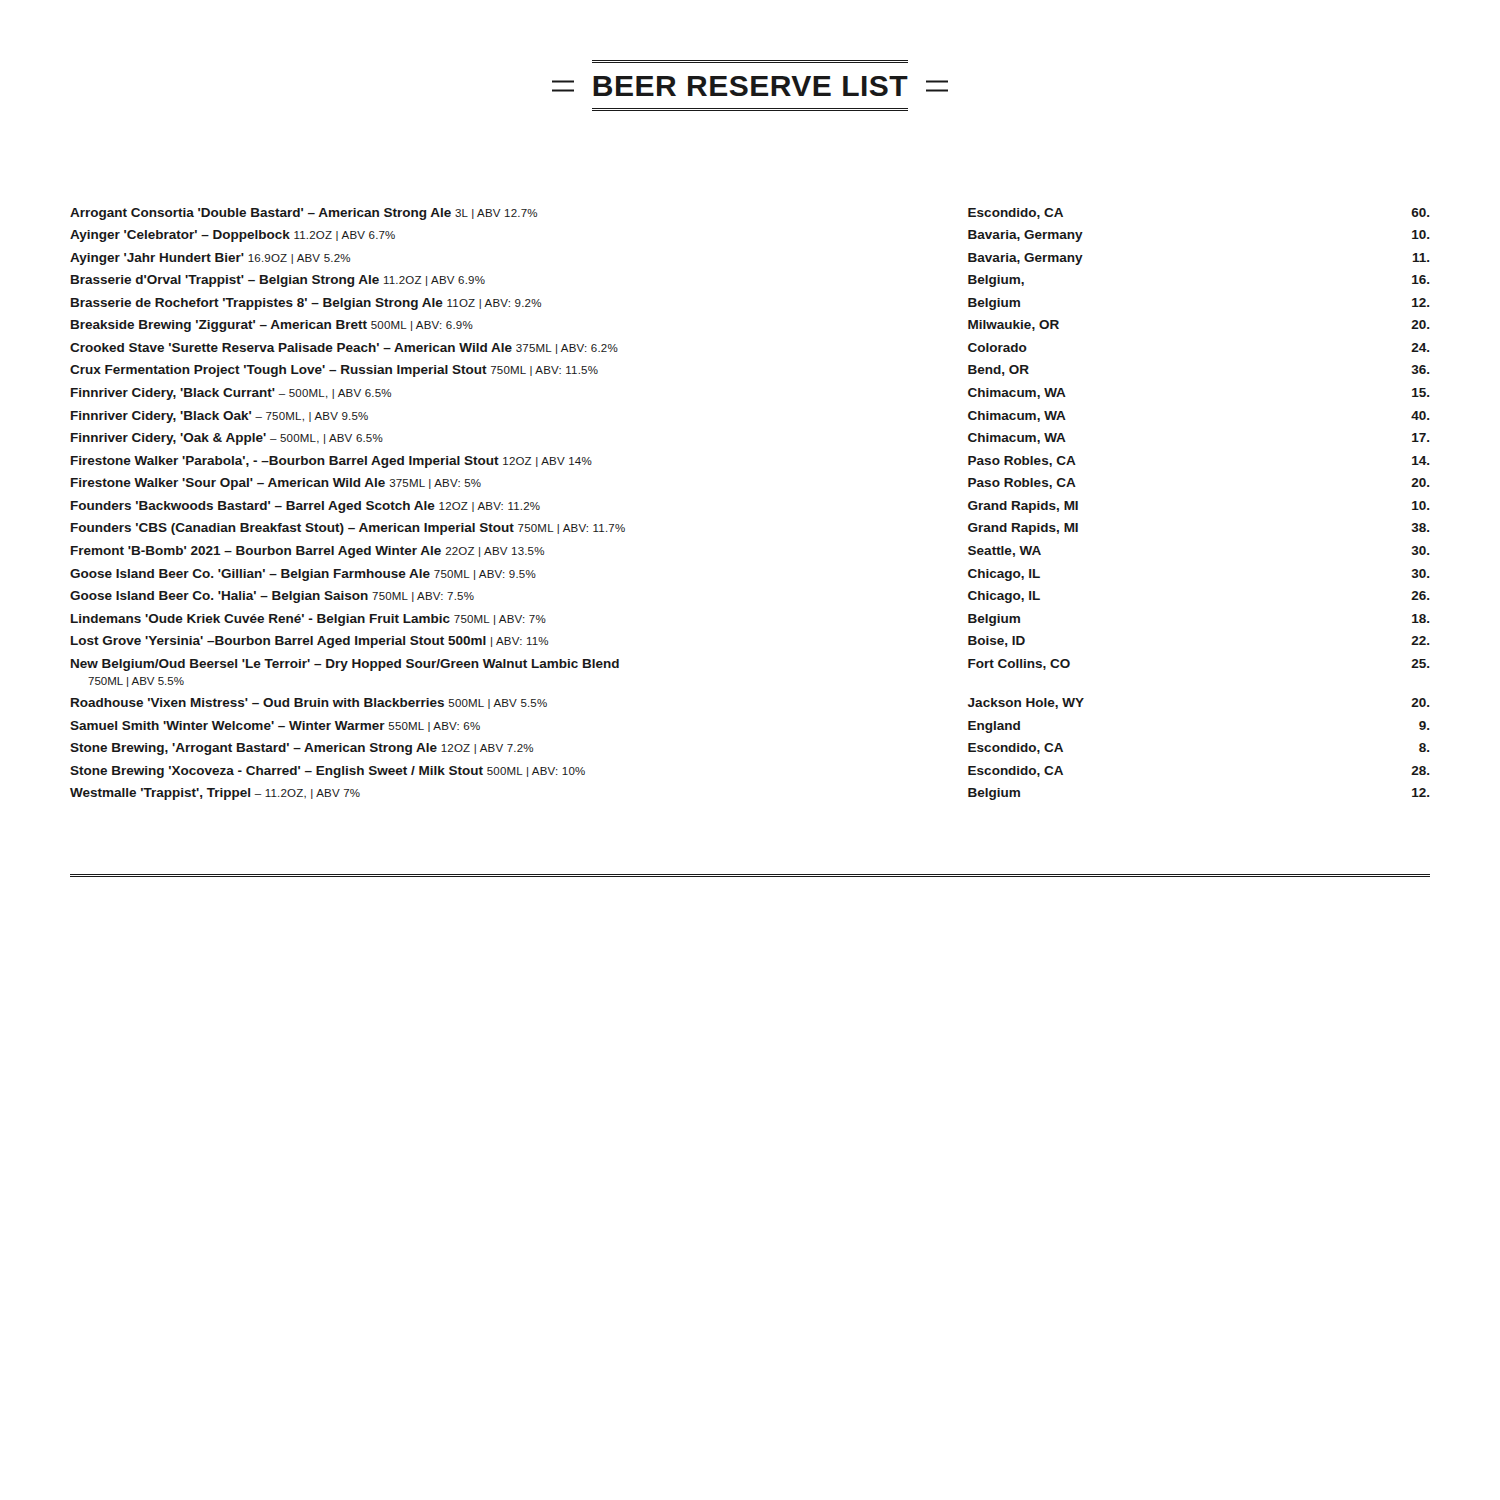BEER RESERVE LIST
| Arrogant Consortia 'Double Bastard' – American Strong Ale 3L / ABV 12.7% | Escondido, CA | 60. |
| Ayinger 'Celebrator' – Doppelbock 11.2OZ / ABV 6.7% | Bavaria, Germany | 10. |
| Ayinger 'Jahr Hundert Bier' 16.9OZ / ABV 5.2% | Bavaria, Germany | 11. |
| Brasserie d'Orval 'Trappist' – Belgian Strong Ale 11.2OZ / ABV 6.9% | Belgium, | 16. |
| Brasserie de Rochefort 'Trappistes 8' – Belgian Strong Ale 11OZ / ABV: 9.2% | Belgium | 12. |
| Breakside Brewing 'Ziggurat' – American Brett 500ML / ABV: 6.9% | Milwaukie, OR | 20. |
| Crooked Stave 'Surette Reserva Palisade Peach' – American Wild Ale 375ML / ABV: 6.2% | Colorado | 24. |
| Crux Fermentation Project 'Tough Love' – Russian Imperial Stout 750ML / ABV: 11.5% | Bend, OR | 36. |
| Finnriver Cidery, 'Black Currant' – 500ML, / ABV 6.5% | Chimacum, WA | 15. |
| Finnriver Cidery, 'Black Oak' – 750ML, / ABV 9.5% | Chimacum, WA | 40. |
| Finnriver Cidery, 'Oak & Apple' – 500ML, / ABV 6.5% | Chimacum, WA | 17. |
| Firestone Walker 'Parabola', - –Bourbon Barrel Aged Imperial Stout 12OZ / ABV 14% | Paso Robles, CA | 14. |
| Firestone Walker 'Sour Opal' – American Wild Ale 375ML / ABV: 5% | Paso Robles, CA | 20. |
| Founders 'Backwoods Bastard' – Barrel Aged Scotch Ale 12OZ / ABV: 11.2% | Grand Rapids, MI | 10. |
| Founders 'CBS (Canadian Breakfast Stout) – American Imperial Stout 750ML / ABV: 11.7% | Grand Rapids, MI | 38. |
| Fremont 'B-Bomb' 2021 – Bourbon Barrel Aged Winter Ale 22OZ / ABV 13.5% | Seattle, WA | 30. |
| Goose Island Beer Co. 'Gillian' – Belgian Farmhouse Ale 750ML / ABV: 9.5% | Chicago, IL | 30. |
| Goose Island Beer Co. 'Halia' – Belgian Saison 750ML / ABV: 7.5% | Chicago, IL | 26. |
| Lindemans 'Oude Kriek Cuvée René' - Belgian Fruit Lambic 750ML / ABV: 7% | Belgium | 18. |
| Lost Grove 'Yersinia' –Bourbon Barrel Aged Imperial Stout 500ml / ABV: 11% | Boise, ID | 22. |
| New Belgium/Oud Beersel 'Le Terroir' – Dry Hopped Sour/Green Walnut Lambic Blend 750ML / ABV 5.5% | Fort Collins, CO | 25. |
| Roadhouse 'Vixen Mistress' – Oud Bruin with Blackberries 500ML / ABV 5.5% | Jackson Hole, WY | 20. |
| Samuel Smith 'Winter Welcome' – Winter Warmer 550ML / ABV: 6% | England | 9. |
| Stone Brewing, 'Arrogant Bastard' – American Strong Ale 12OZ / ABV 7.2% | Escondido, CA | 8. |
| Stone Brewing 'Xocoveza - Charred' – English Sweet / Milk Stout 500ML / ABV: 10% | Escondido, CA | 28. |
| Westmalle 'Trappist', Trippel – 11.2OZ, / ABV 7% | Belgium | 12. |